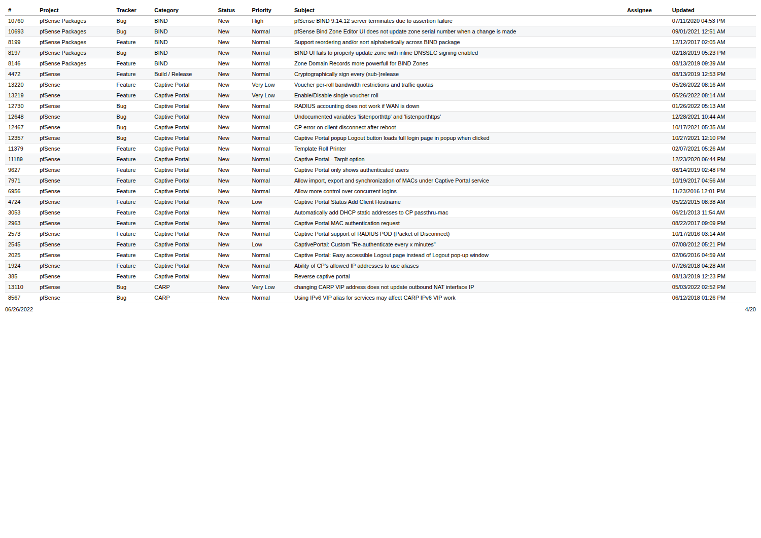| # | Project | Tracker | Category | Status | Priority | Subject | Assignee | Updated |
| --- | --- | --- | --- | --- | --- | --- | --- | --- |
| 10760 | pfSense Packages | Bug | BIND | New | High | pfSense BIND 9.14.12 server terminates due to assertion failure | | 07/11/2020 04:53 PM |
| 10693 | pfSense Packages | Bug | BIND | New | Normal | pfSense Bind Zone Editor UI does not update zone serial number when a change is made | | 09/01/2021 12:51 AM |
| 8199 | pfSense Packages | Feature | BIND | New | Normal | Support reordering and/or sort alphabetically across BIND package | | 12/12/2017 02:05 AM |
| 8197 | pfSense Packages | Bug | BIND | New | Normal | BIND UI fails to properly update zone with inline DNSSEC signing enabled | | 02/18/2019 05:23 PM |
| 8146 | pfSense Packages | Feature | BIND | New | Normal | Zone Domain Records more powerfull for BIND Zones | | 08/13/2019 09:39 AM |
| 4472 | pfSense | Feature | Build / Release | New | Normal | Cryptographically sign every (sub-)release | | 08/13/2019 12:53 PM |
| 13220 | pfSense | Feature | Captive Portal | New | Very Low | Voucher per-roll bandwidth restrictions and traffic quotas | | 05/26/2022 08:16 AM |
| 13219 | pfSense | Feature | Captive Portal | New | Very Low | Enable/Disable single voucher roll | | 05/26/2022 08:14 AM |
| 12730 | pfSense | Bug | Captive Portal | New | Normal | RADIUS accounting does not work if WAN is down | | 01/26/2022 05:13 AM |
| 12648 | pfSense | Bug | Captive Portal | New | Normal | Undocumented variables 'listenporthttp' and 'listenporthttps' | | 12/28/2021 10:44 AM |
| 12467 | pfSense | Bug | Captive Portal | New | Normal | CP error on client disconnect after reboot | | 10/17/2021 05:35 AM |
| 12357 | pfSense | Bug | Captive Portal | New | Normal | Captive Portal popup Logout button loads full login page in popup when clicked | | 10/27/2021 12:10 PM |
| 11379 | pfSense | Feature | Captive Portal | New | Normal | Template Roll Printer | | 02/07/2021 05:26 AM |
| 11189 | pfSense | Feature | Captive Portal | New | Normal | Captive Portal - Tarpit option | | 12/23/2020 06:44 PM |
| 9627 | pfSense | Feature | Captive Portal | New | Normal | Captive Portal only shows authenticated users | | 08/14/2019 02:48 PM |
| 7971 | pfSense | Feature | Captive Portal | New | Normal | Allow import, export and synchronization of MACs under Captive Portal service | | 10/19/2017 04:56 AM |
| 6956 | pfSense | Feature | Captive Portal | New | Normal | Allow more control over concurrent logins | | 11/23/2016 12:01 PM |
| 4724 | pfSense | Feature | Captive Portal | New | Low | Captive Portal Status Add Client Hostname | | 05/22/2015 08:38 AM |
| 3053 | pfSense | Feature | Captive Portal | New | Normal | Automatically add DHCP static addresses to CP passthru-mac | | 06/21/2013 11:54 AM |
| 2963 | pfSense | Feature | Captive Portal | New | Normal | Captive Portal MAC authentication request | | 08/22/2017 09:09 PM |
| 2573 | pfSense | Feature | Captive Portal | New | Normal | Captive Portal support of RADIUS POD (Packet of Disconnect) | | 10/17/2016 03:14 AM |
| 2545 | pfSense | Feature | Captive Portal | New | Low | CaptivePortal: Custom "Re-authenticate every x minutes" | | 07/08/2012 05:21 PM |
| 2025 | pfSense | Feature | Captive Portal | New | Normal | Captive Portal: Easy accessible Logout page instead of Logout pop-up window | | 02/06/2016 04:59 AM |
| 1924 | pfSense | Feature | Captive Portal | New | Normal | Ability of CP's allowed IP addresses to use aliases | | 07/26/2018 04:28 AM |
| 385 | pfSense | Feature | Captive Portal | New | Normal | Reverse captive portal | | 08/13/2019 12:23 PM |
| 13110 | pfSense | Bug | CARP | New | Very Low | changing CARP VIP address does not update outbound NAT interface IP | | 05/03/2022 02:52 PM |
| 8567 | pfSense | Bug | CARP | New | Normal | Using IPv6 VIP alias for services may affect CARP IPv6 VIP work | | 06/12/2018 01:26 PM |
06/26/2022 4/20